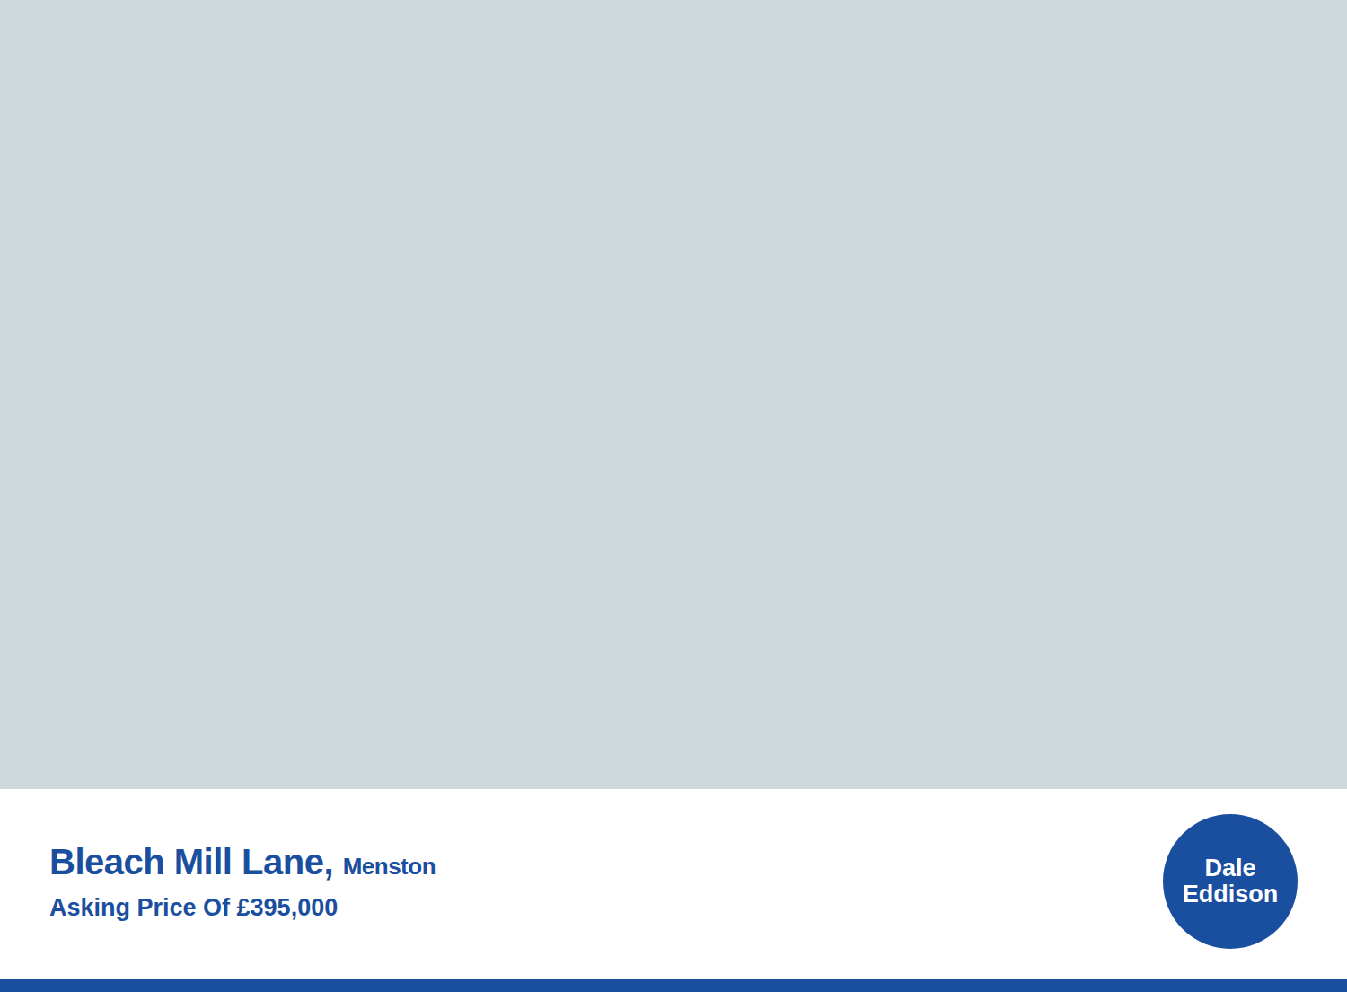Bleach Mill Lane, Menston
Asking Price Of £395,000
Dale Eddison